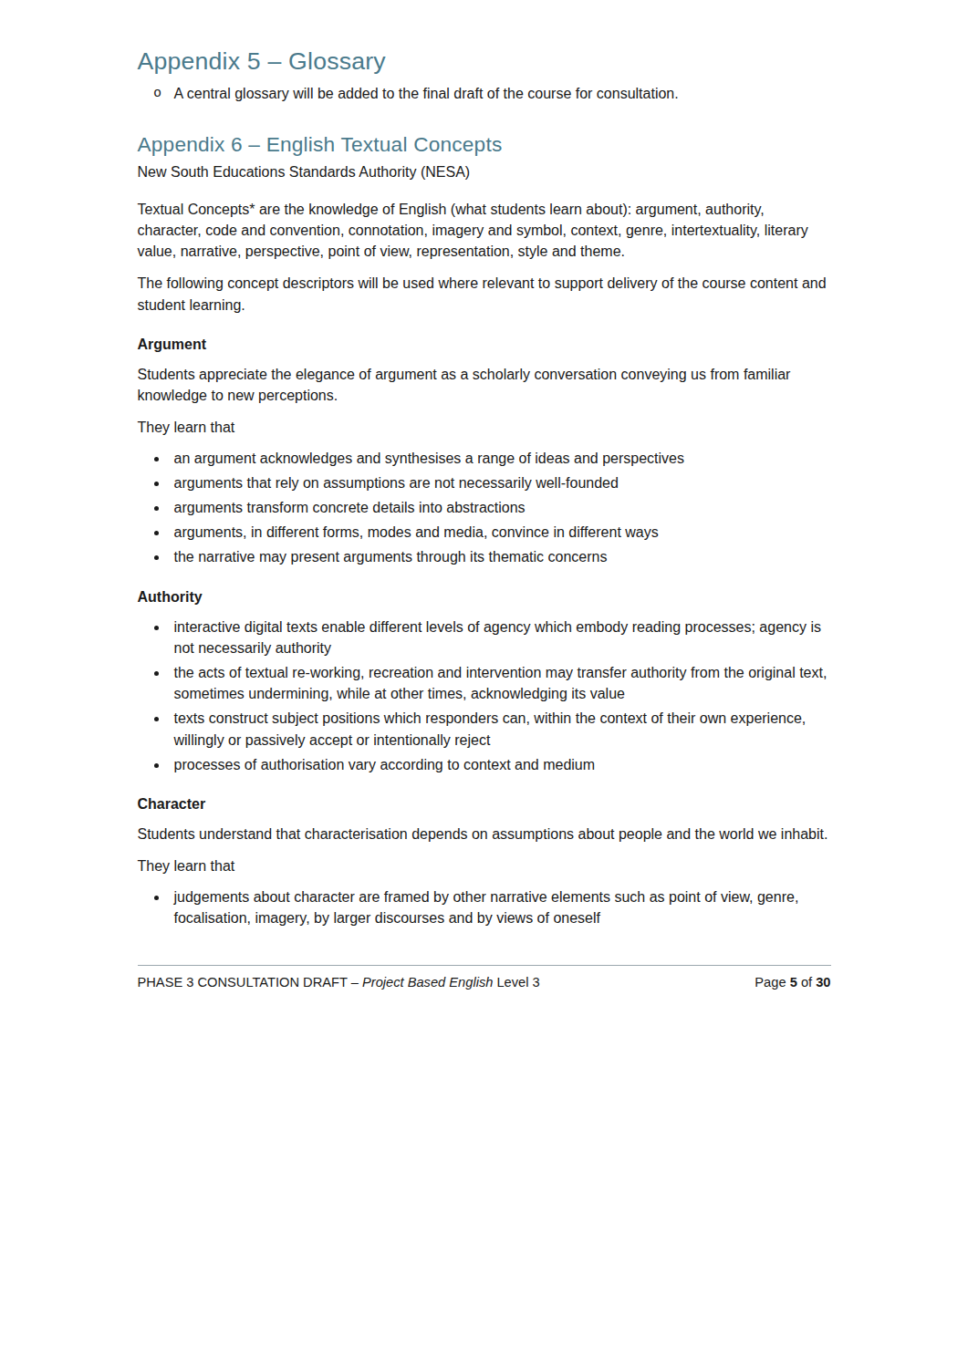Appendix 5 – Glossary
A central glossary will be added to the final draft of the course for consultation.
Appendix 6 – English Textual Concepts
New South Educations Standards Authority (NESA)
Textual Concepts* are the knowledge of English (what students learn about): argument, authority, character, code and convention, connotation, imagery and symbol, context, genre, intertextuality, literary value, narrative, perspective, point of view, representation, style and theme.
The following concept descriptors will be used where relevant to support delivery of the course content and student learning.
Argument
Students appreciate the elegance of argument as a scholarly conversation conveying us from familiar knowledge to new perceptions.
They learn that
an argument acknowledges and synthesises a range of ideas and perspectives
arguments that rely on assumptions are not necessarily well-founded
arguments transform concrete details into abstractions
arguments, in different forms, modes and media, convince in different ways
the narrative may present arguments through its thematic concerns
Authority
interactive digital texts enable different levels of agency which embody reading processes; agency is not necessarily authority
the acts of textual re-working, recreation and intervention may transfer authority from the original text, sometimes undermining, while at other times, acknowledging its value
texts construct subject positions which responders can, within the context of their own experience, willingly or passively accept or intentionally reject
processes of authorisation vary according to context and medium
Character
Students understand that characterisation depends on assumptions about people and the world we inhabit.
They learn that
judgements about character are framed by other narrative elements such as point of view, genre, focalisation, imagery, by larger discourses and by views of oneself
PHASE 3 CONSULTATION DRAFT – Project Based English Level 3
Page 5 of 30